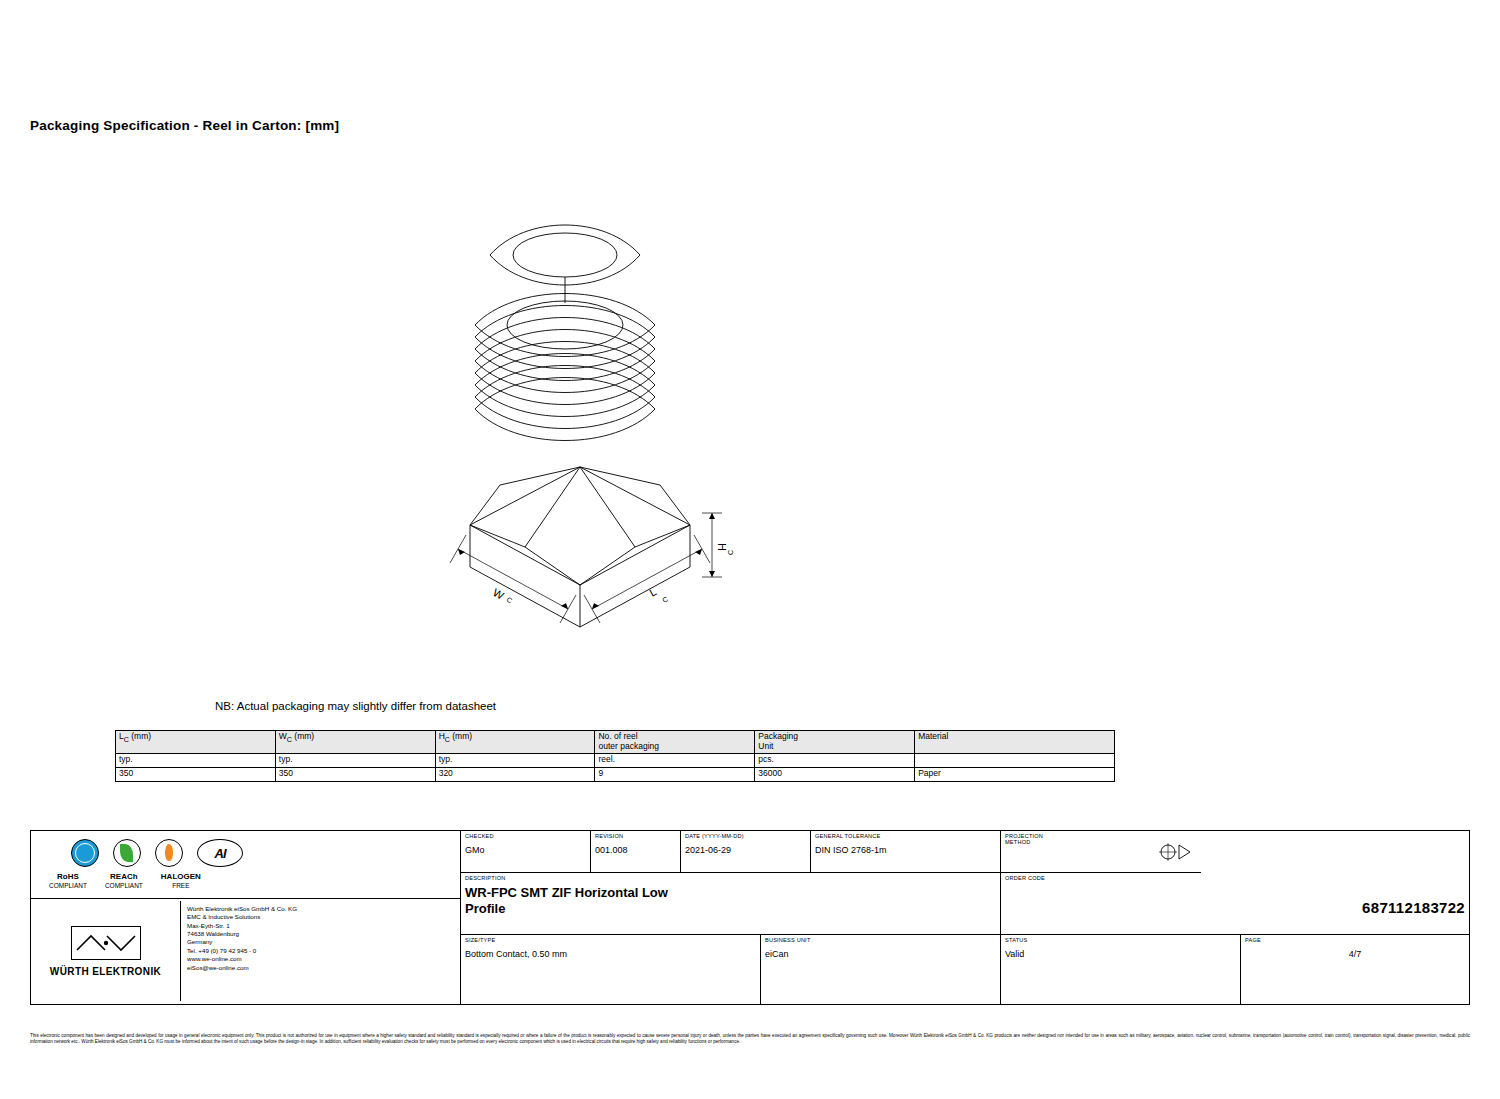Packaging Specification - Reel in Carton: [mm]
H C W C L C
NB: Actual packaging may slightly differ from datasheet
| L C (mm) | W C (mm) | H C (mm) | No. of reel outer packaging | Packaging Unit | Material |
| --- | --- | --- | --- | --- | --- |
| typ. | typ. | typ. | reel. | pcs. | |
| 350 | 350 | 320 | 9 | 36000 | Paper |
AI
RoHSCOMPLIANT
REACh COMPLIANT
HALOGENFREE
WÜRTH ELEKTRONIK
Würth Elektronik eiSos GmbH & Co. KG
EMC & Inductive Solutions
Max-Eyth-Str. 1
74638 Waldenburg
Germany
Tel. +49 (0) 79 42 945 - 0
www.we-online.com
eiSos@we-online.com
CHECKED
GMo
REVISION
001.008
DATE (YYYY-MM-DD)
2021-06-29
GENERAL TOLERANCE
DIN ISO 2768-1m
PROJECTION
METHOD
DESCRIPTION
WR-FPC SMT ZIF Horizontal Low
Profile
ORDER CODE
687112183722
SIZE/TYPE
Bottom Contact, 0.50 mm
BUSINESS UNIT
eiCan
STATUS
Valid
PAGE
4/7
This electronic component has been designed and developed for usage in general electronic equipment only. This product is not authorized for use in equipment where a higher safety standard and reliability standard is especially required or where a failure of the product is reasonably expected to cause severe personal injury or death, unless the parties have executed an agreement specifically governing such use. Moreover Würth Elektronik eiSos GmbH & Co. KG products are neither designed nor intended for use in areas such as military, aerospace, aviation, nuclear control, submarine, transportation (automotive control, train control), transportation signal, disaster prevention, medical, public information network etc.. Würth Elektronik eiSos GmbH & Co. KG must be informed about the intent of such usage before the design-in stage. In addition, sufficient reliability evaluation checks for safety must be performed on every electronic component which is used in electrical circuits that require high safety and reliability functions or performance.